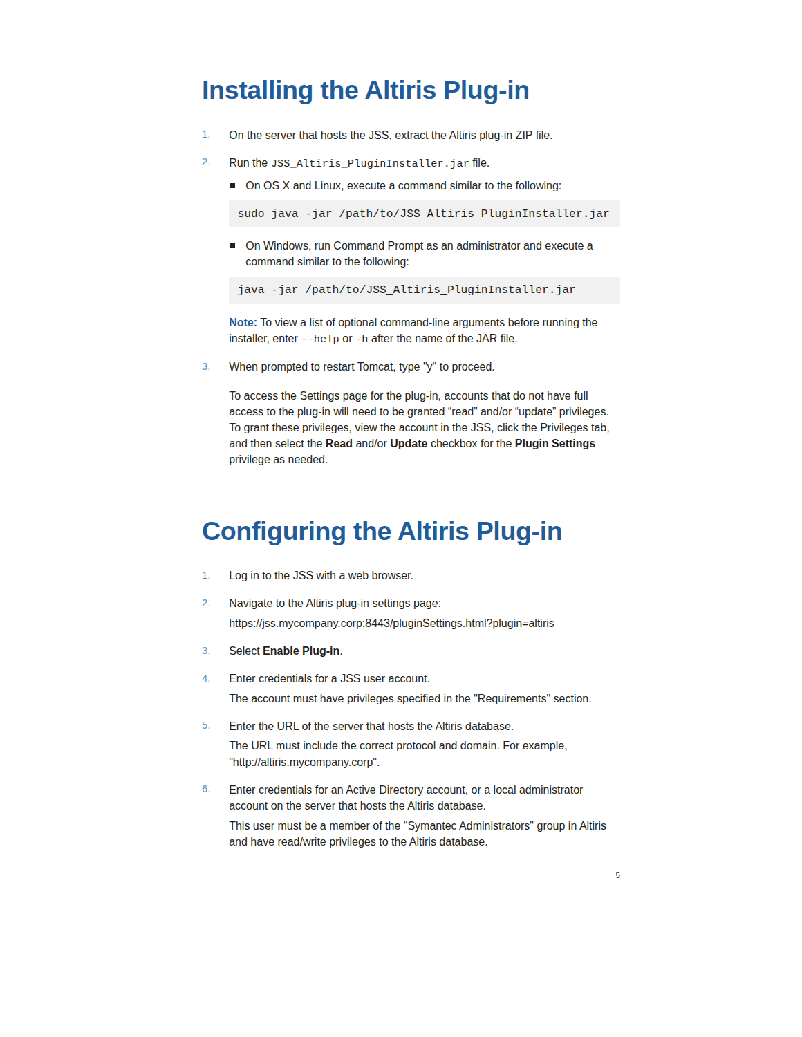Installing the Altiris Plug-in
On the server that hosts the JSS, extract the Altiris plug-in ZIP file.
Run the JSS_Altiris_PluginInstaller.jar file.
On OS X and Linux, execute a command similar to the following:
sudo java -jar /path/to/JSS_Altiris_PluginInstaller.jar
On Windows, run Command Prompt as an administrator and execute a command similar to the following:
java -jar /path/to/JSS_Altiris_PluginInstaller.jar
Note: To view a list of optional command-line arguments before running the installer, enter --help or -h after the name of the JAR file.
When prompted to restart Tomcat, type "y" to proceed.
To access the Settings page for the plug-in, accounts that do not have full access to the plug-in will need to be granted “read” and/or “update” privileges. To grant these privileges, view the account in the JSS, click the Privileges tab, and then select the Read and/or Update checkbox for the Plugin Settings privilege as needed.
Configuring the Altiris Plug-in
Log in to the JSS with a web browser.
Navigate to the Altiris plug-in settings page:
https://jss.mycompany.corp:8443/pluginSettings.html?plugin=altiris
Select Enable Plug-in.
Enter credentials for a JSS user account.
The account must have privileges specified in the "Requirements" section.
Enter the URL of the server that hosts the Altiris database.
The URL must include the correct protocol and domain. For example, "http://altiris.mycompany.corp".
Enter credentials for an Active Directory account, or a local administrator account on the server that hosts the Altiris database.
This user must be a member of the "Symantec Administrators" group in Altiris and have read/write privileges to the Altiris database.
5